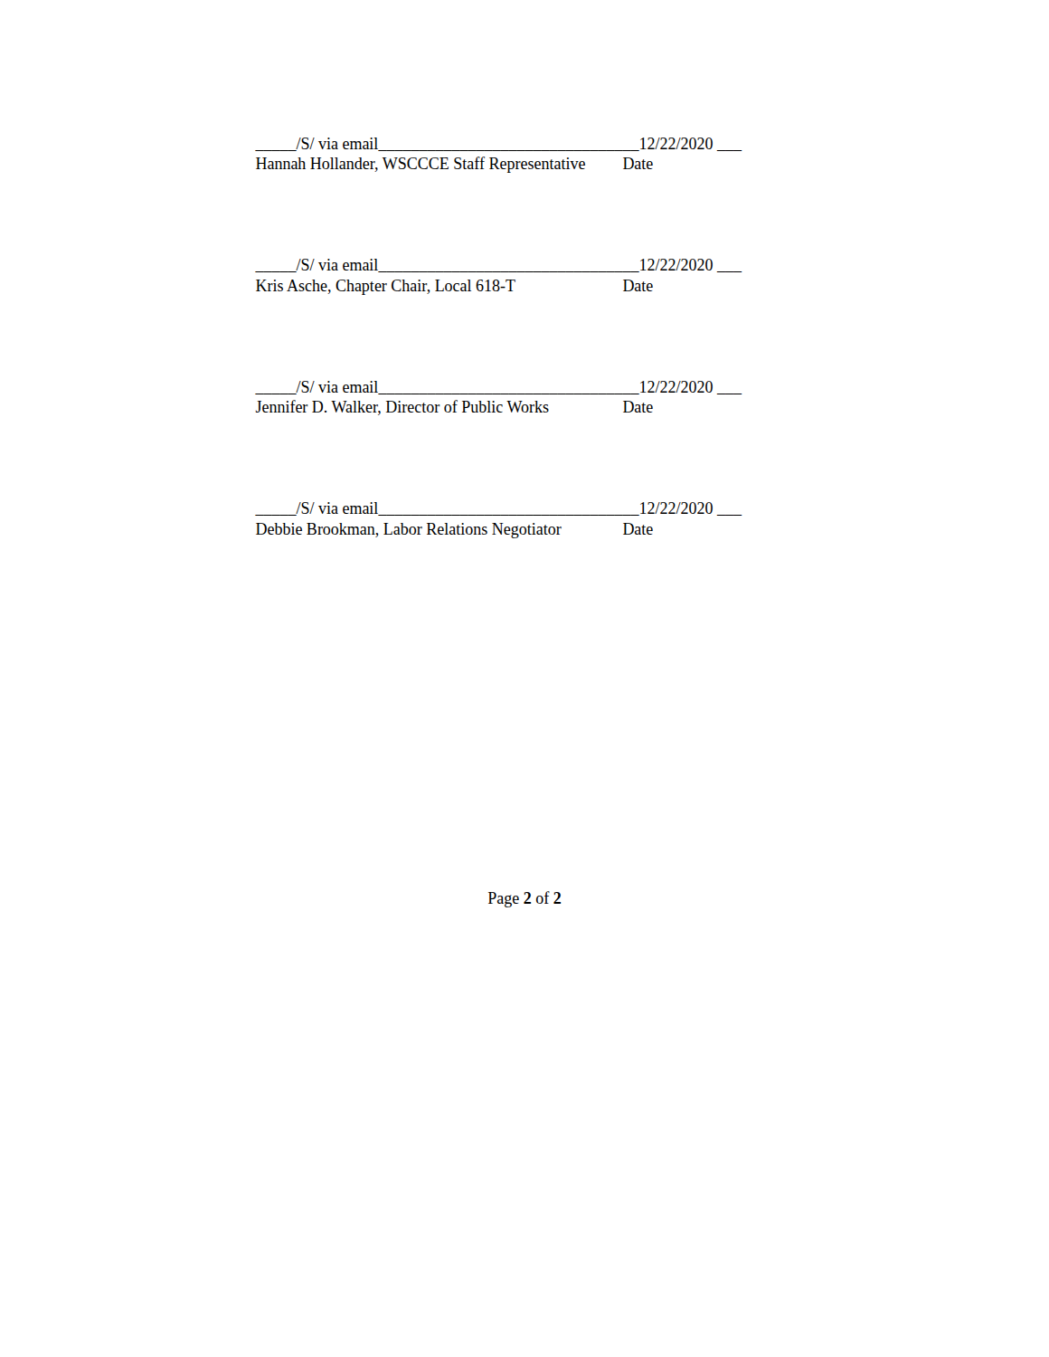| _____/S/ via email______________________________ Hannah Hollander, WSCCCE Staff Representative | __12/22/2020 ___ Date |
| _____/S/ via email______________________________ Kris Asche, Chapter Chair, Local 618-T | __12/22/2020 ___ Date |
| _____/S/ via email______________________________ Jennifer D. Walker, Director of Public Works | __12/22/2020 ___ Date |
| _____/S/ via email______________________________ Debbie Brookman, Labor Relations Negotiator | __12/22/2020 ___ Date |
Page 2 of 2